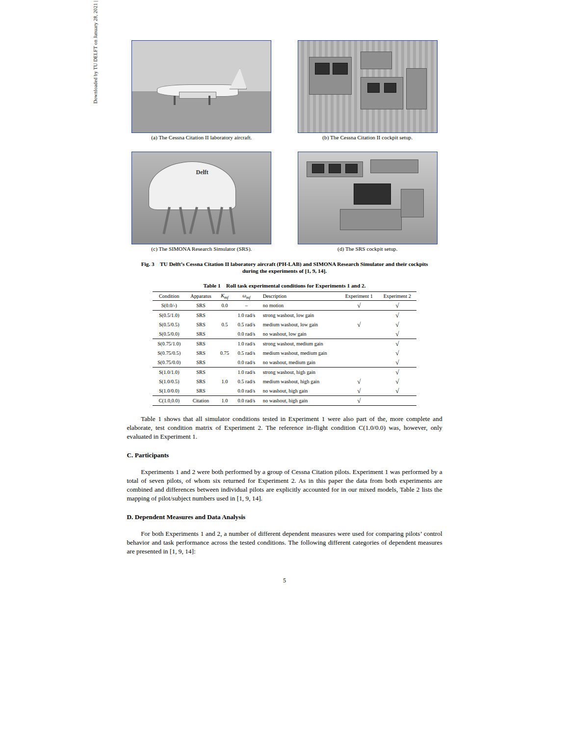Downloaded by TU DELFT on January 28, 2021 | http://arc.aiaa.org | DOI: 10.2514/6.2021-1014
(a) The Cessna Citation II laboratory aircraft.
(b) The Cessna Citation II cockpit setup.
Delft
(c) The SIMONA Research Simulator (SRS).
(d) The SRS cockpit setup.
Fig. 3 TU Delft’s Cessna Citation II laboratory aircraft (PH-LAB) and SIMONA Research Simulator and their cockpits during the experiments of [1, 9, 14].
Table 1 Roll task experimental conditions for Experiments 1 and 2.
| Condition | Apparatus | K mf | ω mf | Description | Experiment 1 | Experiment 2 |
| --- | --- | --- | --- | --- | --- | --- |
| S(0.0/-) | SRS | 0.0 | – | no motion | √ | √ |
| S(0.5/1.0) | SRS | 0.5 | 1.0 rad/s | strong washout, low gain | | √ |
| S(0.5/0.5) | SRS | 0.5 rad/s | medium washout, low gain | √ | √ |
| S(0.5/0.0) | SRS | 0.0 rad/s | no washout, low gain | | √ |
| S(0.75/1.0) | SRS | 0.75 | 1.0 rad/s | strong washout, medium gain | | √ |
| S(0.75/0.5) | SRS | 0.5 rad/s | medium washout, medium gain | | √ |
| S(0.75/0.0) | SRS | 0.0 rad/s | no washout, medium gain | | √ |
| S(1.0/1.0) | SRS | 1.0 | 1.0 rad/s | strong washout, high gain | | √ |
| S(1.0/0.5) | SRS | 0.5 rad/s | medium washout, high gain | √ | √ |
| S(1.0/0.0) | SRS | 0.0 rad/s | no washout, high gain | √ | √ |
| C(1.0,0.0) | Citation | 1.0 | 0.0 rad/s | no washout, high gain | √ | |
Table 1 shows that all simulator conditions tested in Experiment 1 were also part of the, more complete and elaborate, test condition matrix of Experiment 2. The reference in-flight condition C(1.0/0.0) was, however, only evaluated in Experiment 1.
C. Participants
Experiments 1 and 2 were both performed by a group of Cessna Citation pilots. Experiment 1 was performed by a total of seven pilots, of whom six returned for Experiment 2. As in this paper the data from both experiments are combined and differences between individual pilots are explicitly accounted for in our mixed models, Table 2 lists the mapping of pilot/subject numbers used in [1, 9, 14].
D. Dependent Measures and Data Analysis
For both Experiments 1 and 2, a number of different dependent measures were used for comparing pilots’ control behavior and task performance across the tested conditions. The following different categories of dependent measures are presented in [1, 9, 14]:
5